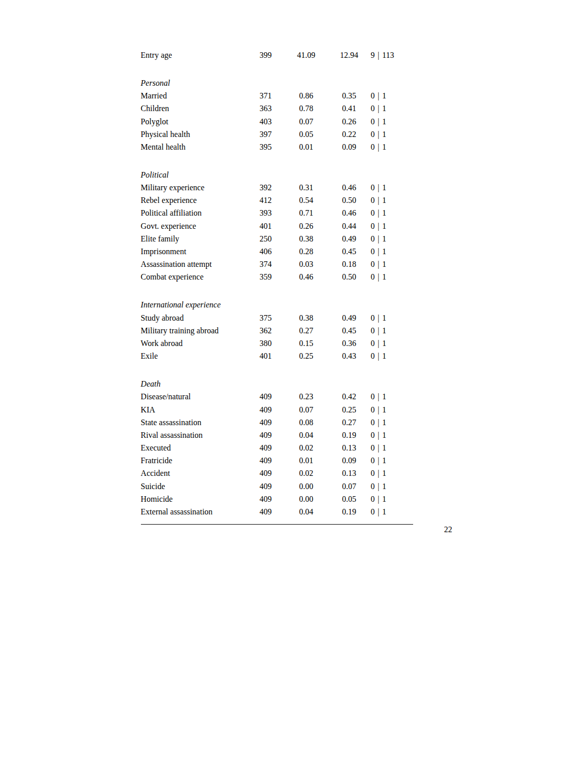| Entry age | 399 | 41.09 | 12.94 | 9 / 113 |
| Personal | | | | |
| Married | 371 | 0.86 | 0.35 | 0 / 1 |
| Children | 363 | 0.78 | 0.41 | 0 / 1 |
| Polyglot | 403 | 0.07 | 0.26 | 0 / 1 |
| Physical health | 397 | 0.05 | 0.22 | 0 / 1 |
| Mental health | 395 | 0.01 | 0.09 | 0 / 1 |
| Political | | | | |
| Military experience | 392 | 0.31 | 0.46 | 0 / 1 |
| Rebel experience | 412 | 0.54 | 0.50 | 0 / 1 |
| Political affiliation | 393 | 0.71 | 0.46 | 0 / 1 |
| Govt. experience | 401 | 0.26 | 0.44 | 0 / 1 |
| Elite family | 250 | 0.38 | 0.49 | 0 / 1 |
| Imprisonment | 406 | 0.28 | 0.45 | 0 / 1 |
| Assassination attempt | 374 | 0.03 | 0.18 | 0 / 1 |
| Combat experience | 359 | 0.46 | 0.50 | 0 / 1 |
| International experience | | | | |
| Study abroad | 375 | 0.38 | 0.49 | 0 / 1 |
| Military training abroad | 362 | 0.27 | 0.45 | 0 / 1 |
| Work abroad | 380 | 0.15 | 0.36 | 0 / 1 |
| Exile | 401 | 0.25 | 0.43 | 0 / 1 |
| Death | | | | |
| Disease/natural | 409 | 0.23 | 0.42 | 0 / 1 |
| KIA | 409 | 0.07 | 0.25 | 0 / 1 |
| State assassination | 409 | 0.08 | 0.27 | 0 / 1 |
| Rival assassination | 409 | 0.04 | 0.19 | 0 / 1 |
| Executed | 409 | 0.02 | 0.13 | 0 / 1 |
| Fratricide | 409 | 0.01 | 0.09 | 0 / 1 |
| Accident | 409 | 0.02 | 0.13 | 0 / 1 |
| Suicide | 409 | 0.00 | 0.07 | 0 / 1 |
| Homicide | 409 | 0.00 | 0.05 | 0 / 1 |
| External assassination | 409 | 0.04 | 0.19 | 0 / 1 |
22